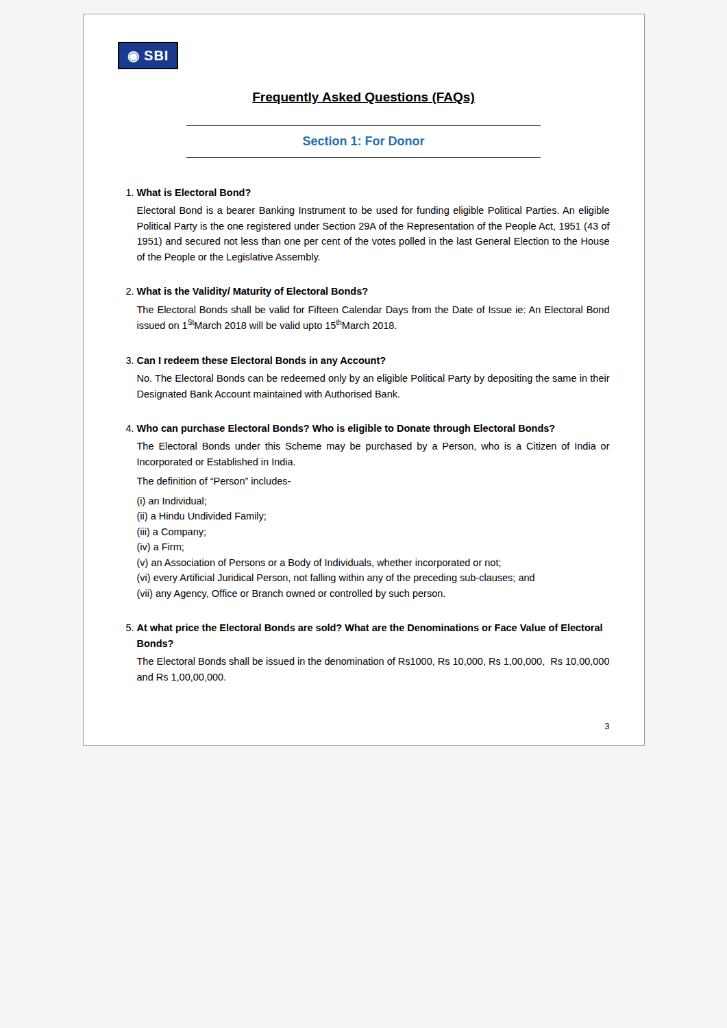◉ SBI
Frequently Asked Questions (FAQs)
Section 1: For Donor
What is Electoral Bond?
Electoral Bond is a bearer Banking Instrument to be used for funding eligible Political Parties. An eligible Political Party is the one registered under Section 29A of the Representation of the People Act, 1951 (43 of 1951) and secured not less than one per cent of the votes polled in the last General Election to the House of the People or the Legislative Assembly.
What is the Validity/ Maturity of Electoral Bonds?
The Electoral Bonds shall be valid for Fifteen Calendar Days from the Date of Issue ie: An Electoral Bond issued on 1StMarch 2018 will be valid upto 15thMarch 2018.
Can I redeem these Electoral Bonds in any Account?
No. The Electoral Bonds can be redeemed only by an eligible Political Party by depositing the same in their Designated Bank Account maintained with Authorised Bank.
Who can purchase Electoral Bonds? Who is eligible to Donate through Electoral Bonds?
The Electoral Bonds under this Scheme may be purchased by a Person, who is a Citizen of India or Incorporated or Established in India.
The definition of “Person” includes-
(i) an Individual;
(ii) a Hindu Undivided Family;
(iii) a Company;
(iv) a Firm;
(v) an Association of Persons or a Body of Individuals, whether incorporated or not;
(vi) every Artificial Juridical Person, not falling within any of the preceding sub-clauses; and
(vii) any Agency, Office or Branch owned or controlled by such person.
At what price the Electoral Bonds are sold? What are the Denominations or Face Value of Electoral Bonds?
The Electoral Bonds shall be issued in the denomination of Rs1000, Rs 10,000, Rs 1,00,000, Rs 10,00,000 and Rs 1,00,00,000.
3